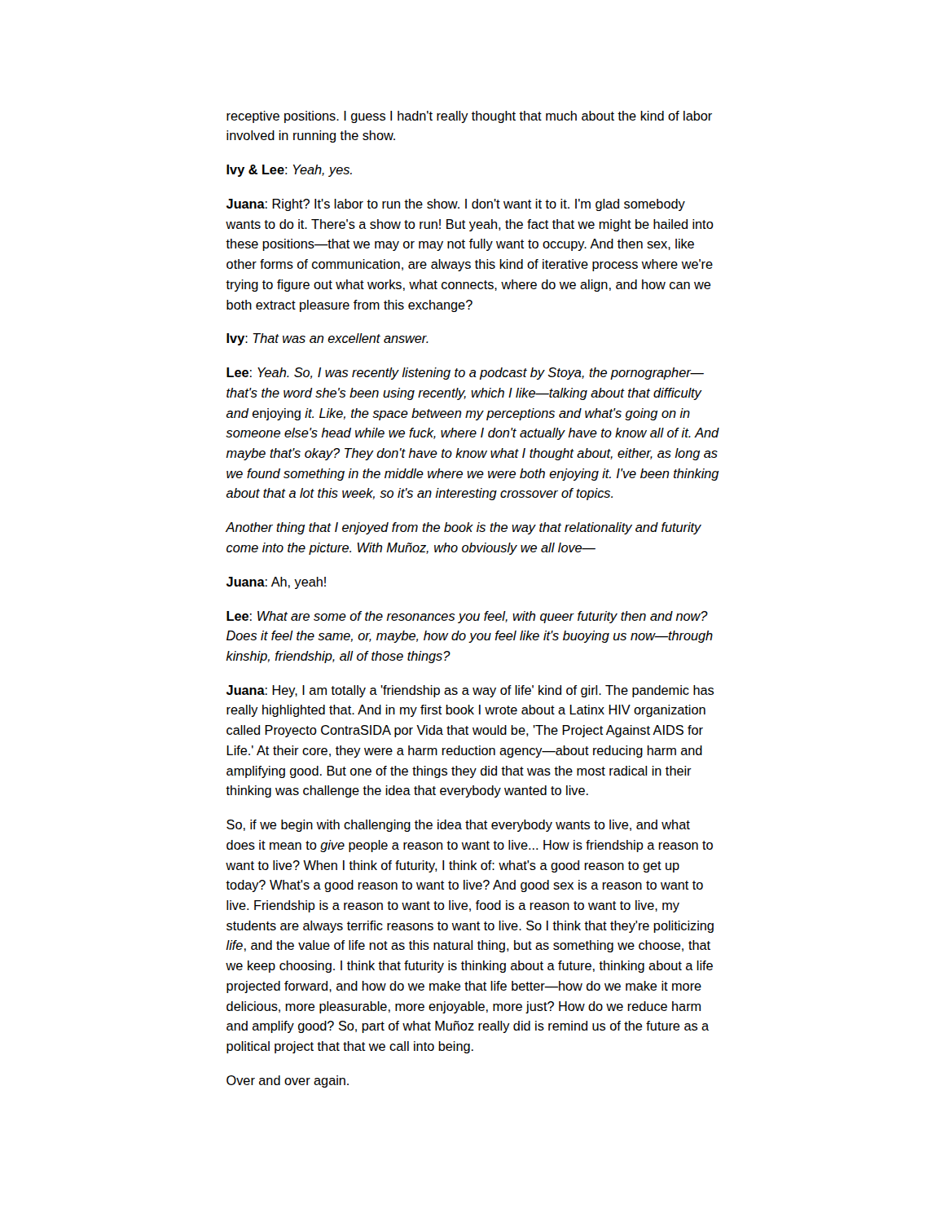receptive positions. I guess I hadn't really thought that much about the kind of labor involved in running the show.
Ivy & Lee: Yeah, yes.
Juana: Right? It's labor to run the show. I don't want it to it. I'm glad somebody wants to do it. There's a show to run! But yeah, the fact that we might be hailed into these positions—that we may or may not fully want to occupy. And then sex, like other forms of communication, are always this kind of iterative process where we're trying to figure out what works, what connects, where do we align, and how can we both extract pleasure from this exchange?
Ivy: That was an excellent answer.
Lee: Yeah. So, I was recently listening to a podcast by Stoya, the pornographer—that's the word she's been using recently, which I like—talking about that difficulty and enjoying it. Like, the space between my perceptions and what's going on in someone else's head while we fuck, where I don't actually have to know all of it. And maybe that's okay? They don't have to know what I thought about, either, as long as we found something in the middle where we were both enjoying it. I've been thinking about that a lot this week, so it's an interesting crossover of topics.
Another thing that I enjoyed from the book is the way that relationality and futurity come into the picture. With Muñoz, who obviously we all love—
Juana: Ah, yeah!
Lee: What are some of the resonances you feel, with queer futurity then and now? Does it feel the same, or, maybe, how do you feel like it's buoying us now—through kinship, friendship, all of those things?
Juana: Hey, I am totally a 'friendship as a way of life' kind of girl. The pandemic has really highlighted that. And in my first book I wrote about a Latinx HIV organization called Proyecto ContraSIDA por Vida that would be, 'The Project Against AIDS for Life.' At their core, they were a harm reduction agency—about reducing harm and amplifying good. But one of the things they did that was the most radical in their thinking was challenge the idea that everybody wanted to live.
So, if we begin with challenging the idea that everybody wants to live, and what does it mean to give people a reason to want to live... How is friendship a reason to want to live? When I think of futurity, I think of: what's a good reason to get up today? What's a good reason to want to live? And good sex is a reason to want to live. Friendship is a reason to want to live, food is a reason to want to live, my students are always terrific reasons to want to live. So I think that they're politicizing life, and the value of life not as this natural thing, but as something we choose, that we keep choosing. I think that futurity is thinking about a future, thinking about a life projected forward, and how do we make that life better—how do we make it more delicious, more pleasurable, more enjoyable, more just? How do we reduce harm and amplify good? So, part of what Muñoz really did is remind us of the future as a political project that that we call into being.
Over and over again.